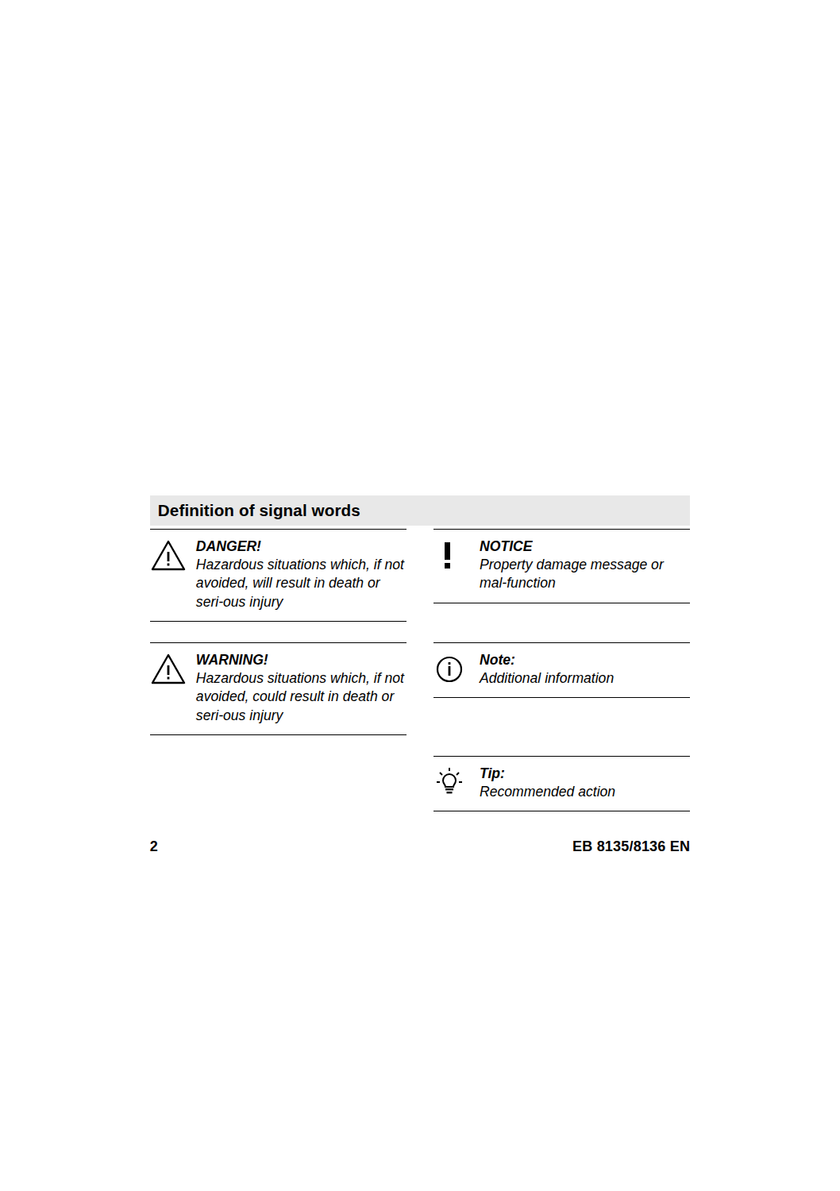Definition of signal words
| DANGER! Hazardous situations which, if not avoided, will result in death or seri‑ous injury | | NOTICE Property damage message or mal‑function |
| WARNING! Hazardous situations which, if not avoided, could result in death or seri‑ous injury | | Note: Additional information |
| | | Tip: Recommended action |
2
EB 8135/8136 EN